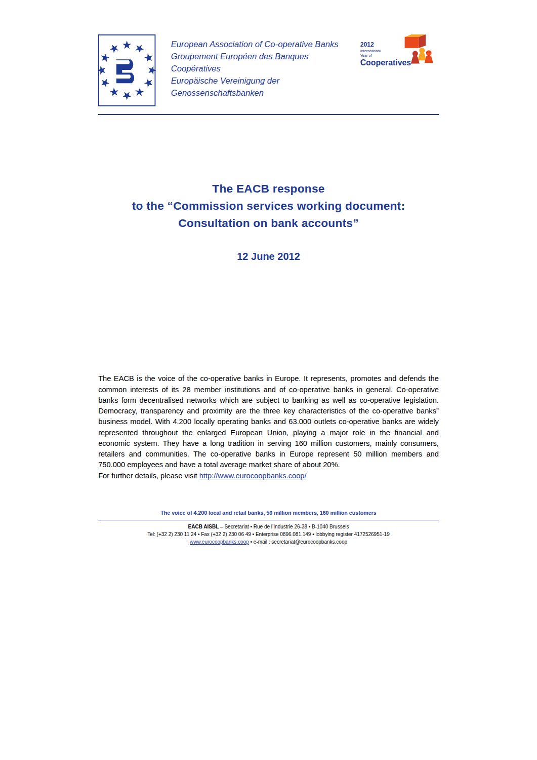European Association of Co-operative Banks
Groupement Européen des Banques Coopératives
Europäische Vereinigung der Genossenschaftsbanken
2012 International Year of Cooperatives
The EACB response
to the “Commission services working document:
Consultation on bank accounts”
12 June 2012
The EACB is the voice of the co-operative banks in Europe. It represents, promotes and defends the common interests of its 28 member institutions and of co-operative banks in general. Co-operative banks form decentralised networks which are subject to banking as well as co-operative legislation. Democracy, transparency and proximity are the three key characteristics of the co-operative banks” business model. With 4.200 locally operating banks and 63.000 outlets co-operative banks are widely represented throughout the enlarged European Union, playing a major role in the financial and economic system. They have a long tradition in serving 160 million customers, mainly consumers, retailers and communities. The co-operative banks in Europe represent 50 million members and 750.000 employees and have a total average market share of about 20%.
For further details, please visit http://www.eurocoopbanks.coop/
The voice of 4.200 local and retail banks, 50 million members, 160 million customers
EACB AISBL – Secretariat • Rue de l’Industrie 26-38 • B-1040 Brussels
Tel: (+32 2) 230 11 24 • Fax (+32 2) 230 06 49 • Enterprise 0896.081.149 • lobbying register 4172526951-19
www.eurocoopbanks.coop • e-mail : secretariat@eurocoopbanks.coop